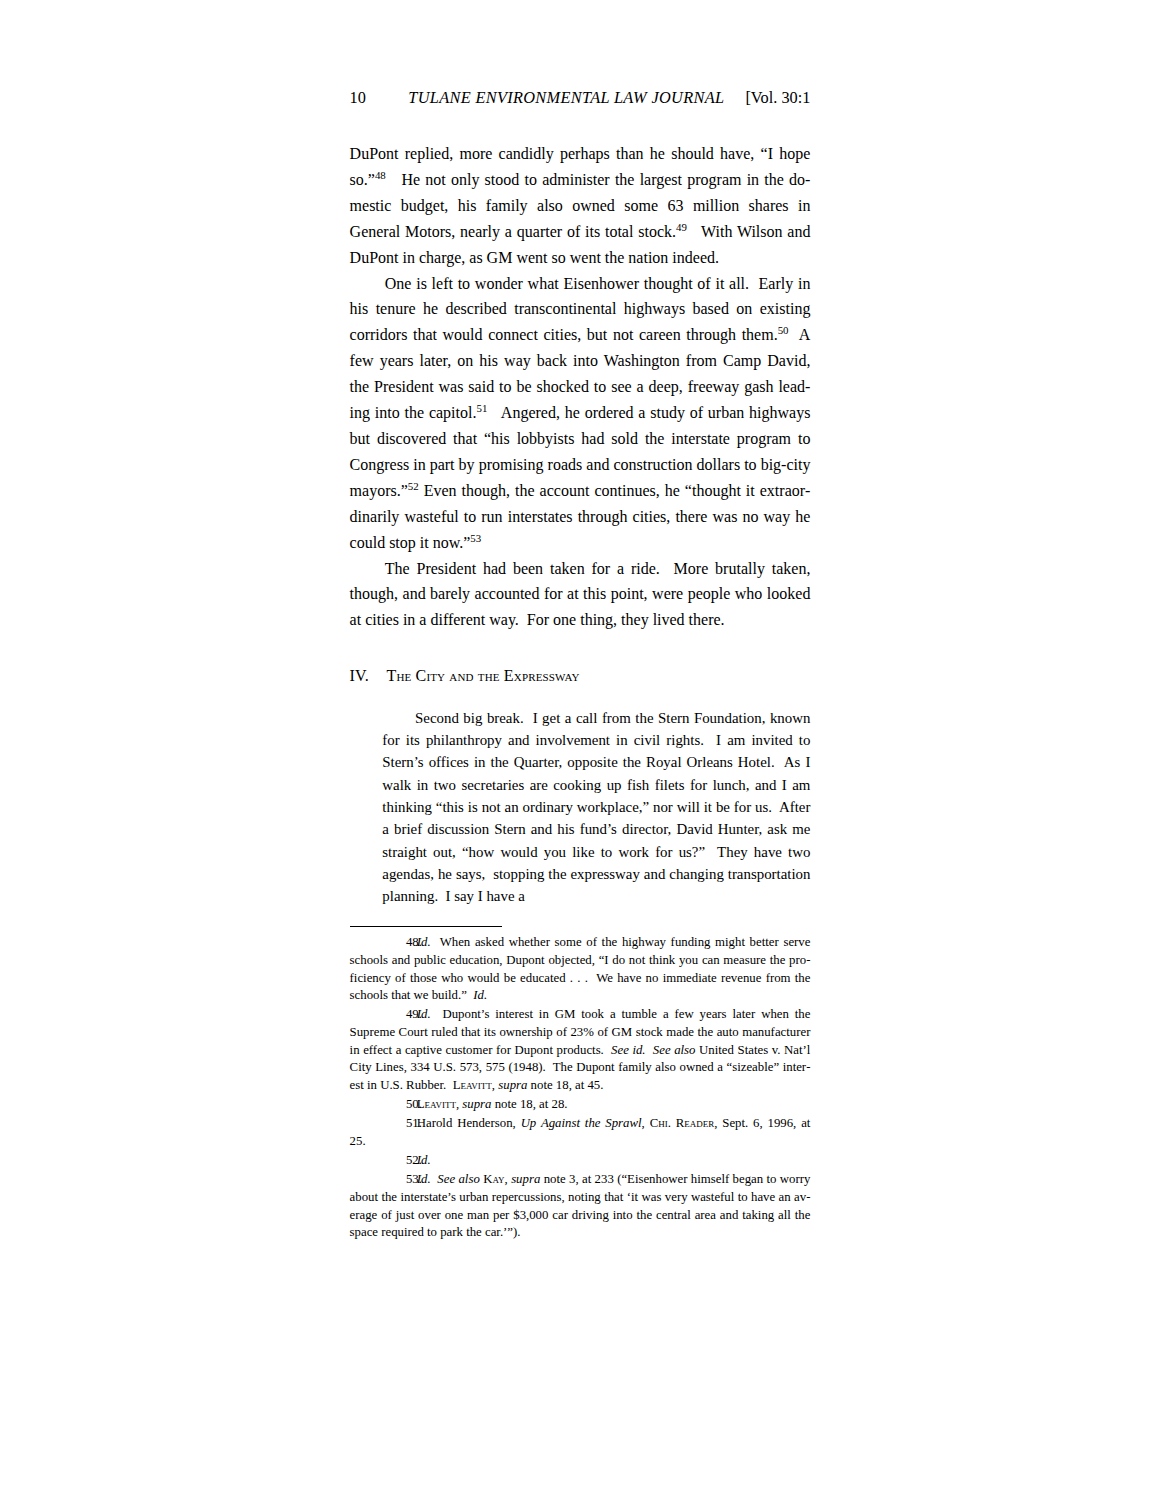10 TULANE ENVIRONMENTAL LAW JOURNAL [Vol. 30:1
DuPont replied, more candidly perhaps than he should have, “I hope so.”48 He not only stood to administer the largest program in the domestic budget, his family also owned some 63 million shares in General Motors, nearly a quarter of its total stock.49 With Wilson and DuPont in charge, as GM went so went the nation indeed.
One is left to wonder what Eisenhower thought of it all. Early in his tenure he described transcontinental highways based on existing corridors that would connect cities, but not careen through them.50 A few years later, on his way back into Washington from Camp David, the President was said to be shocked to see a deep, freeway gash leading into the capitol.51 Angered, he ordered a study of urban highways but discovered that “his lobbyists had sold the interstate program to Congress in part by promising roads and construction dollars to big-city mayors.”52 Even though, the account continues, he “thought it extraordinarily wasteful to run interstates through cities, there was no way he could stop it now.”53
The President had been taken for a ride. More brutally taken, though, and barely accounted for at this point, were people who looked at cities in a different way. For one thing, they lived there.
IV. The City and the Expressway
Second big break. I get a call from the Stern Foundation, known for its philanthropy and involvement in civil rights. I am invited to Stern’s offices in the Quarter, opposite the Royal Orleans Hotel. As I walk in two secretaries are cooking up fish filets for lunch, and I am thinking “this is not an ordinary workplace,” nor will it be for us. After a brief discussion Stern and his fund’s director, David Hunter, ask me straight out, “how would you like to work for us?” They have two agendas, he says, stopping the expressway and changing transportation planning. I say I have a
48. Id. When asked whether some of the highway funding might better serve schools and public education, Dupont objected, “I do not think you can measure the proficiency of those who would be educated . . . We have no immediate revenue from the schools that we build.” Id.
49. Id. Dupont’s interest in GM took a tumble a few years later when the Supreme Court ruled that its ownership of 23% of GM stock made the auto manufacturer in effect a captive customer for Dupont products. See id. See also United States v. Nat’l City Lines, 334 U.S. 573, 575 (1948). The Dupont family also owned a “sizeable” interest in U.S. Rubber. Leavitt, supra note 18, at 45.
50. Leavitt, supra note 18, at 28.
51. Harold Henderson, Up Against the Sprawl, Chi. Reader, Sept. 6, 1996, at 25.
52. Id.
53. Id. See also Kay, supra note 3, at 233 (“Eisenhower himself began to worry about the interstate’s urban repercussions, noting that ‘it was very wasteful to have an average of just over one man per $3,000 car driving into the central area and taking all the space required to park the car.’”).